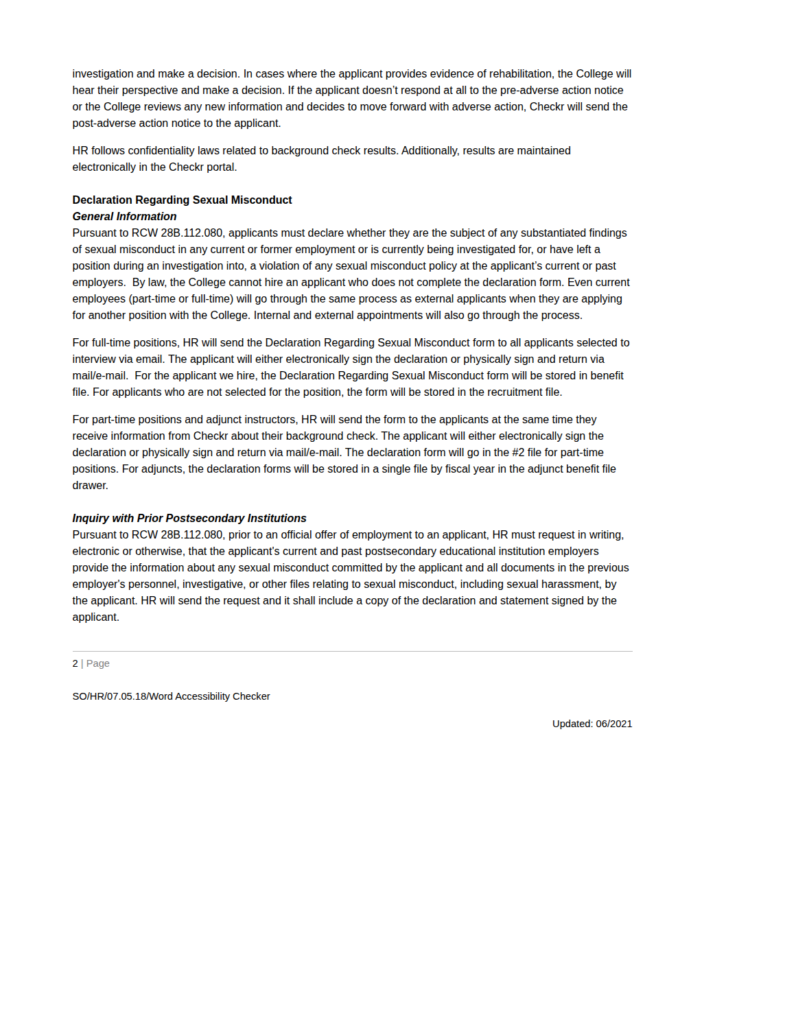investigation and make a decision. In cases where the applicant provides evidence of rehabilitation, the College will hear their perspective and make a decision. If the applicant doesn’t respond at all to the pre-adverse action notice or the College reviews any new information and decides to move forward with adverse action, Checkr will send the post-adverse action notice to the applicant.
HR follows confidentiality laws related to background check results. Additionally, results are maintained electronically in the Checkr portal.
Declaration Regarding Sexual Misconduct
General Information
Pursuant to RCW 28B.112.080, applicants must declare whether they are the subject of any substantiated findings of sexual misconduct in any current or former employment or is currently being investigated for, or have left a position during an investigation into, a violation of any sexual misconduct policy at the applicant’s current or past employers. By law, the College cannot hire an applicant who does not complete the declaration form. Even current employees (part-time or full-time) will go through the same process as external applicants when they are applying for another position with the College. Internal and external appointments will also go through the process.
For full-time positions, HR will send the Declaration Regarding Sexual Misconduct form to all applicants selected to interview via email. The applicant will either electronically sign the declaration or physically sign and return via mail/e-mail. For the applicant we hire, the Declaration Regarding Sexual Misconduct form will be stored in benefit file. For applicants who are not selected for the position, the form will be stored in the recruitment file.
For part-time positions and adjunct instructors, HR will send the form to the applicants at the same time they receive information from Checkr about their background check. The applicant will either electronically sign the declaration or physically sign and return via mail/e-mail. The declaration form will go in the #2 file for part-time positions. For adjuncts, the declaration forms will be stored in a single file by fiscal year in the adjunct benefit file drawer.
Inquiry with Prior Postsecondary Institutions
Pursuant to RCW 28B.112.080, prior to an official offer of employment to an applicant, HR must request in writing, electronic or otherwise, that the applicant's current and past postsecondary educational institution employers provide the information about any sexual misconduct committed by the applicant and all documents in the previous employer's personnel, investigative, or other files relating to sexual misconduct, including sexual harassment, by the applicant. HR will send the request and it shall include a copy of the declaration and statement signed by the applicant.
2 | Page
SO/HR/07.05.18/Word Accessibility Checker
Updated: 06/2021